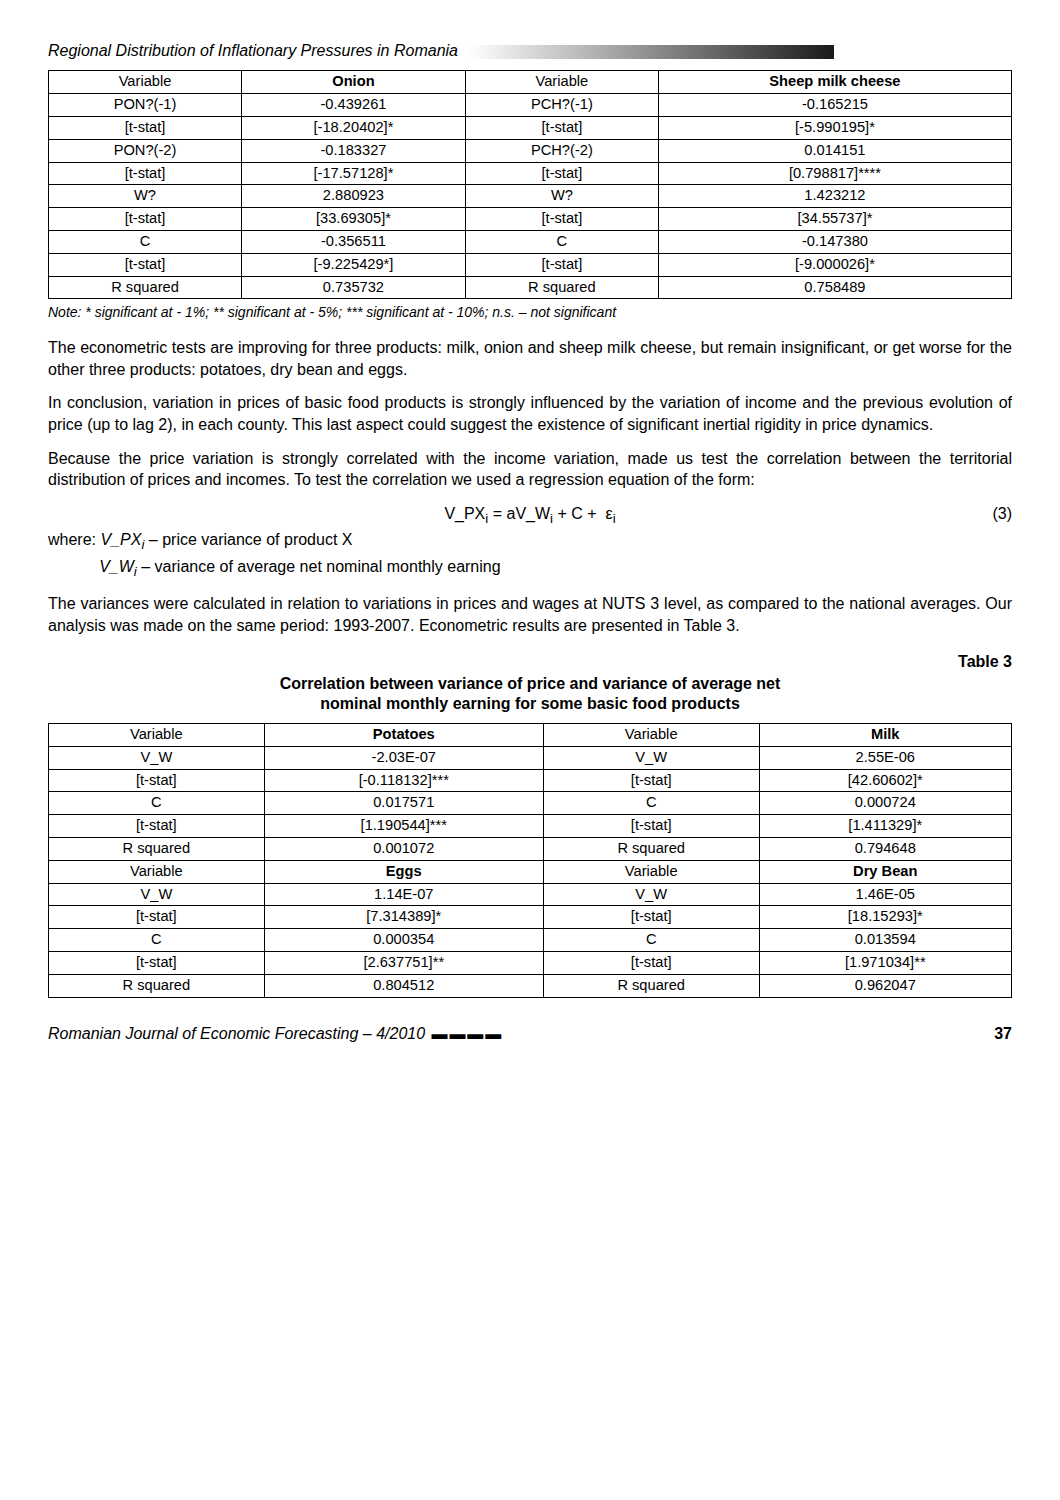Regional Distribution of Inflationary Pressures in Romania
| Variable | Onion | Variable | Sheep milk cheese |
| PON?(-1) | -0.439261 | PCH?(-1) | -0.165215 |
| [t-stat] | [-18.20402]* | [t-stat] | [-5.990195]* |
| PON?(-2) | -0.183327 | PCH?(-2) | 0.014151 |
| [t-stat] | [-17.57128]* | [t-stat] | [0.798817]**** |
| W? | 2.880923 | W? | 1.423212 |
| [t-stat] | [33.69305]* | [t-stat] | [34.55737]* |
| C | -0.356511 | C | -0.147380 |
| [t-stat] | [-9.225429*] | [t-stat] | [-9.000026]* |
| R squared | 0.735732 | R squared | 0.758489 |
Note: * significant at - 1%; ** significant at - 5%; *** significant at - 10%; n.s. – not significant
The econometric tests are improving for three products: milk, onion and sheep milk cheese, but remain insignificant, or get worse for the other three products: potatoes, dry bean and eggs.
In conclusion, variation in prices of basic food products is strongly influenced by the variation of income and the previous evolution of price (up to lag 2), in each county. This last aspect could suggest the existence of significant inertial rigidity in price dynamics.
Because the price variation is strongly correlated with the income variation, made us test the correlation between the territorial distribution of prices and incomes. To test the correlation we used a regression equation of the form:
V_PXi = aV_Wi + C + εi (3)
where: V_PXi – price variance of product X
V_Wi – variance of average net nominal monthly earning
The variances were calculated in relation to variations in prices and wages at NUTS 3 level, as compared to the national averages. Our analysis was made on the same period: 1993-2007. Econometric results are presented in Table 3.
Table 3
Correlation between variance of price and variance of average net
nominal monthly earning for some basic food products
| Variable | Potatoes | Variable | Milk |
| V_W | -2.03E-07 | V_W | 2.55E-06 |
| [t-stat] | [-0.118132]*** | [t-stat] | [42.60602]* |
| C | 0.017571 | C | 0.000724 |
| [t-stat] | [1.190544]*** | [t-stat] | [1.411329]* |
| R squared | 0.001072 | R squared | 0.794648 |
| Variable | Eggs | Variable | Dry Bean |
| V_W | 1.14E-07 | V_W | 1.46E-05 |
| [t-stat] | [7.314389]* | [t-stat] | [18.15293]* |
| C | 0.000354 | C | 0.013594 |
| [t-stat] | [2.637751]** | [t-stat] | [1.971034]** |
| R squared | 0.804512 | R squared | 0.962047 |
Romanian Journal of Economic Forecasting – 4/2010▬▬▬▬ 37